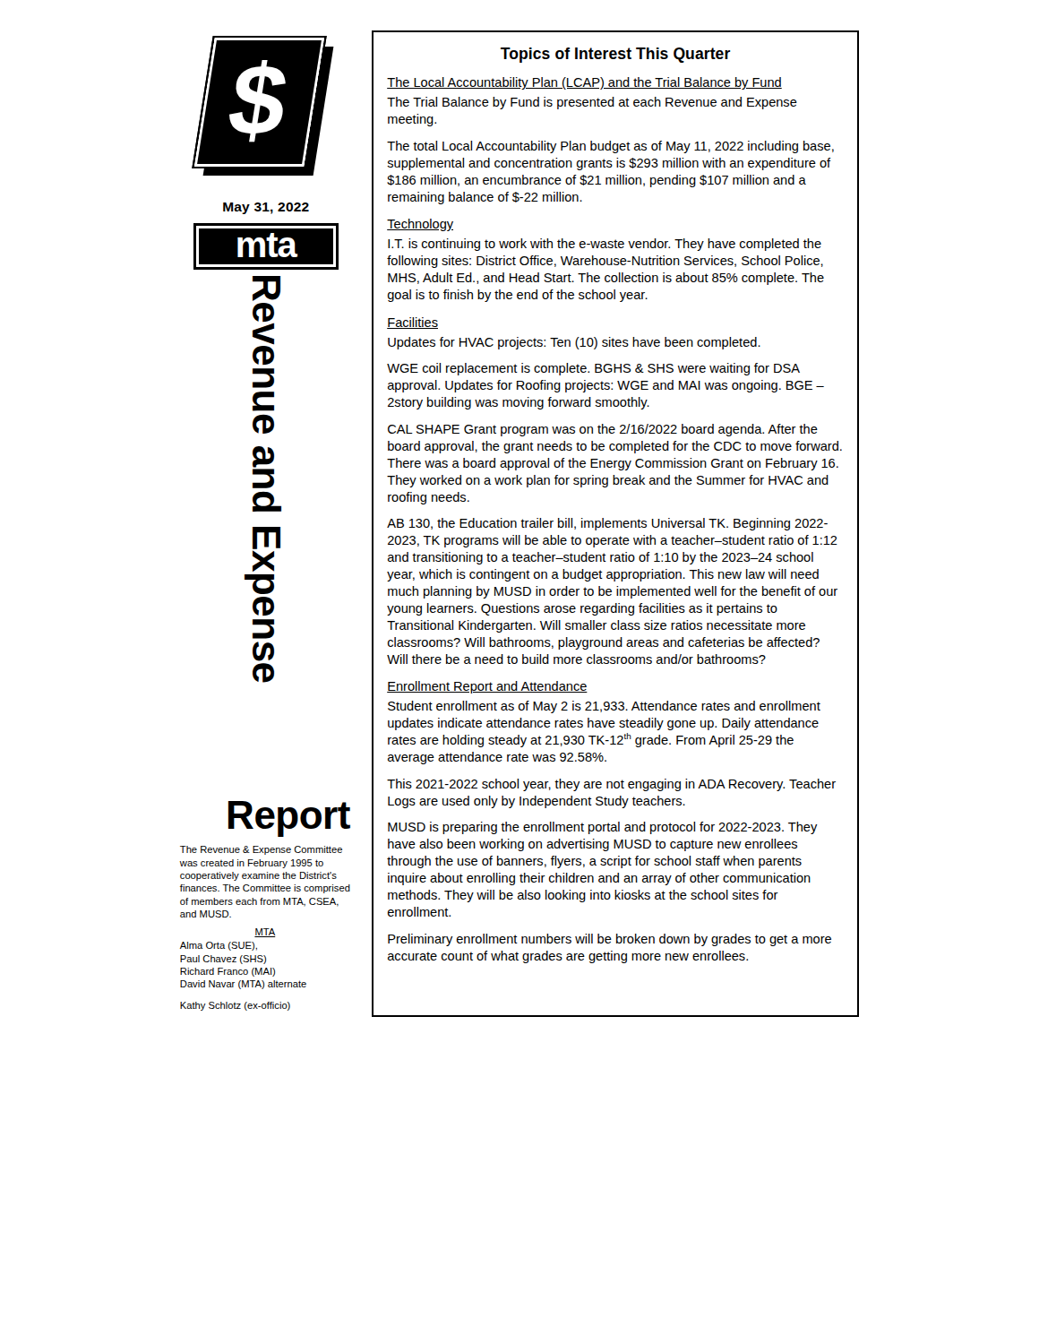$
May 31, 2022
mta
Revenue and Expense
Report
The Revenue & Expense Committee was created in February 1995 to cooperatively examine the District's finances. The Committee is comprised of members each from MTA, CSEA, and MUSD.
MTA
Alma Orta (SUE),
Paul Chavez (SHS)
Richard Franco (MAI)
David Navar (MTA) alternate
Kathy Schlotz (ex-officio)
Topics of Interest This Quarter
The Local Accountability Plan (LCAP) and the Trial Balance by Fund
The Trial Balance by Fund is presented at each Revenue and Expense meeting.
The total Local Accountability Plan budget as of May 11, 2022 including base, supplemental and concentration grants is $293 million with an expenditure of $186 million, an encumbrance of $21 million, pending $107 million and a remaining balance of $-22 million.
Technology
I.T. is continuing to work with the e-waste vendor. They have completed the following sites: District Office, Warehouse-Nutrition Services, School Police, MHS, Adult Ed., and Head Start. The collection is about 85% complete. The goal is to finish by the end of the school year.
Facilities
Updates for HVAC projects: Ten (10) sites have been completed.
WGE coil replacement is complete. BGHS & SHS were waiting for DSA approval. Updates for Roofing projects: WGE and MAI was ongoing. BGE – 2story building was moving forward smoothly.
CAL SHAPE Grant program was on the 2/16/2022 board agenda. After the board approval, the grant needs to be completed for the CDC to move forward. There was a board approval of the Energy Commission Grant on February 16. They worked on a work plan for spring break and the Summer for HVAC and roofing needs.
AB 130, the Education trailer bill, implements Universal TK. Beginning 2022-2023, TK programs will be able to operate with a teacher–student ratio of 1:12 and transitioning to a teacher–student ratio of 1:10 by the 2023–24 school year, which is contingent on a budget appropriation. This new law will need much planning by MUSD in order to be implemented well for the benefit of our young learners. Questions arose regarding facilities as it pertains to Transitional Kindergarten. Will smaller class size ratios necessitate more classrooms? Will bathrooms, playground areas and cafeterias be affected? Will there be a need to build more classrooms and/or bathrooms?
Enrollment Report and Attendance
Student enrollment as of May 2 is 21,933. Attendance rates and enrollment updates indicate attendance rates have steadily gone up. Daily attendance rates are holding steady at 21,930 TK-12th grade. From April 25-29 the average attendance rate was 92.58%.
This 2021-2022 school year, they are not engaging in ADA Recovery. Teacher Logs are used only by Independent Study teachers.
MUSD is preparing the enrollment portal and protocol for 2022-2023. They have also been working on advertising MUSD to capture new enrollees through the use of banners, flyers, a script for school staff when parents inquire about enrolling their children and an array of other communication methods. They will be also looking into kiosks at the school sites for enrollment.
Preliminary enrollment numbers will be broken down by grades to get a more accurate count of what grades are getting more new enrollees.